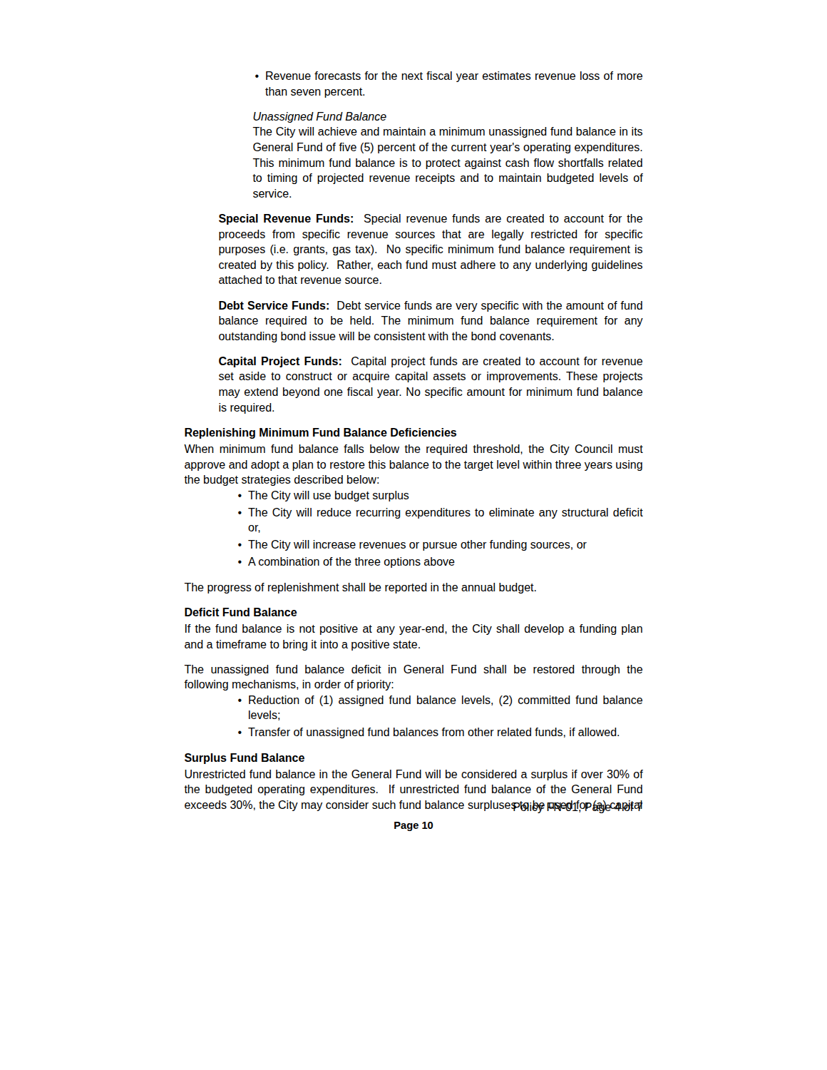Revenue forecasts for the next fiscal year estimates revenue loss of more than seven percent.
Unassigned Fund Balance
The City will achieve and maintain a minimum unassigned fund balance in its General Fund of five (5) percent of the current year's operating expenditures. This minimum fund balance is to protect against cash flow shortfalls related to timing of projected revenue receipts and to maintain budgeted levels of service.
Special Revenue Funds: Special revenue funds are created to account for the proceeds from specific revenue sources that are legally restricted for specific purposes (i.e. grants, gas tax). No specific minimum fund balance requirement is created by this policy. Rather, each fund must adhere to any underlying guidelines attached to that revenue source.
Debt Service Funds: Debt service funds are very specific with the amount of fund balance required to be held. The minimum fund balance requirement for any outstanding bond issue will be consistent with the bond covenants.
Capital Project Funds: Capital project funds are created to account for revenue set aside to construct or acquire capital assets or improvements. These projects may extend beyond one fiscal year. No specific amount for minimum fund balance is required.
Replenishing Minimum Fund Balance Deficiencies
When minimum fund balance falls below the required threshold, the City Council must approve and adopt a plan to restore this balance to the target level within three years using the budget strategies described below:
The City will use budget surplus
The City will reduce recurring expenditures to eliminate any structural deficit or,
The City will increase revenues or pursue other funding sources, or
A combination of the three options above
The progress of replenishment shall be reported in the annual budget.
Deficit Fund Balance
If the fund balance is not positive at any year-end, the City shall develop a funding plan and a timeframe to bring it into a positive state.
The unassigned fund balance deficit in General Fund shall be restored through the following mechanisms, in order of priority:
Reduction of (1) assigned fund balance levels, (2) committed fund balance levels;
Transfer of unassigned fund balances from other related funds, if allowed.
Surplus Fund Balance
Unrestricted fund balance in the General Fund will be considered a surplus if over 30% of the budgeted operating expenditures. If unrestricted fund balance of the General Fund exceeds 30%, the City may consider such fund balance surpluses to be used for (a) capital
Policy FN-01, Page 4 of 7
Page 10